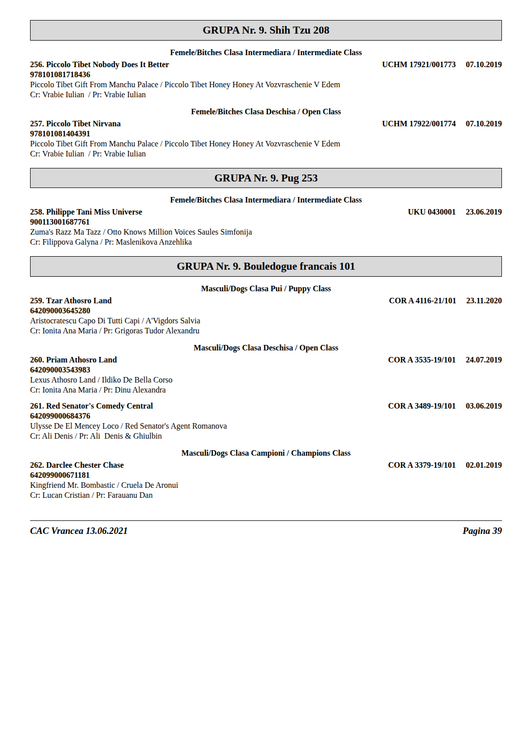GRUPA Nr. 9. Shih Tzu 208
Femele/Bitches Clasa Intermediara / Intermediate Class
256. Piccolo Tibet Nobody Does It Better UCHM 17921/001773 07.10.2019
978101081718436
Piccolo Tibet Gift From Manchu Palace / Piccolo Tibet Honey Honey At Vozvraschenie V Edem
Cr: Vrabie Iulian / Pr: Vrabie Iulian
Femele/Bitches Clasa Deschisa / Open Class
257. Piccolo Tibet Nirvana UCHM 17922/001774 07.10.2019
978101081404391
Piccolo Tibet Gift From Manchu Palace / Piccolo Tibet Honey Honey At Vozvraschenie V Edem
Cr: Vrabie Iulian / Pr: Vrabie Iulian
GRUPA Nr. 9. Pug 253
Femele/Bitches Clasa Intermediara / Intermediate Class
258. Philippe Tani Miss Universe UKU 0430001 23.06.2019
900113001687761
Zuma's Razz Ma Tazz / Otto Knows Million Voices Saules Simfonija
Cr: Filippova Galyna / Pr: Maslenikova Anzehlika
GRUPA Nr. 9. Bouledogue francais 101
Masculi/Dogs Clasa Pui / Puppy Class
259. Tzar Athosro Land COR A 4116-21/101 23.11.2020
642090003645280
Aristocratescu Capo Di Tutti Capi / A'Vigdors Salvia
Cr: Ionita Ana Maria / Pr: Grigoras Tudor Alexandru
Masculi/Dogs Clasa Deschisa / Open Class
260. Priam Athosro Land COR A 3535-19/101 24.07.2019
642090003543983
Lexus Athosro Land / Ildiko De Bella Corso
Cr: Ionita Ana Maria / Pr: Dinu Alexandra
261. Red Senator's Comedy Central COR A 3489-19/101 03.06.2019
642099000684376
Ulysse De El Mencey Loco / Red Senator's Agent Romanova
Cr: Ali Denis / Pr: Ali Denis & Ghiulbin
Masculi/Dogs Clasa Campioni / Champions Class
262. Darclee Chester Chase COR A 3379-19/101 02.01.2019
642099000671181
Kingfriend Mr. Bombastic / Cruela De Aronui
Cr: Lucan Cristian / Pr: Farauanu Dan
CAC Vrancea 13.06.2021 Pagina 39